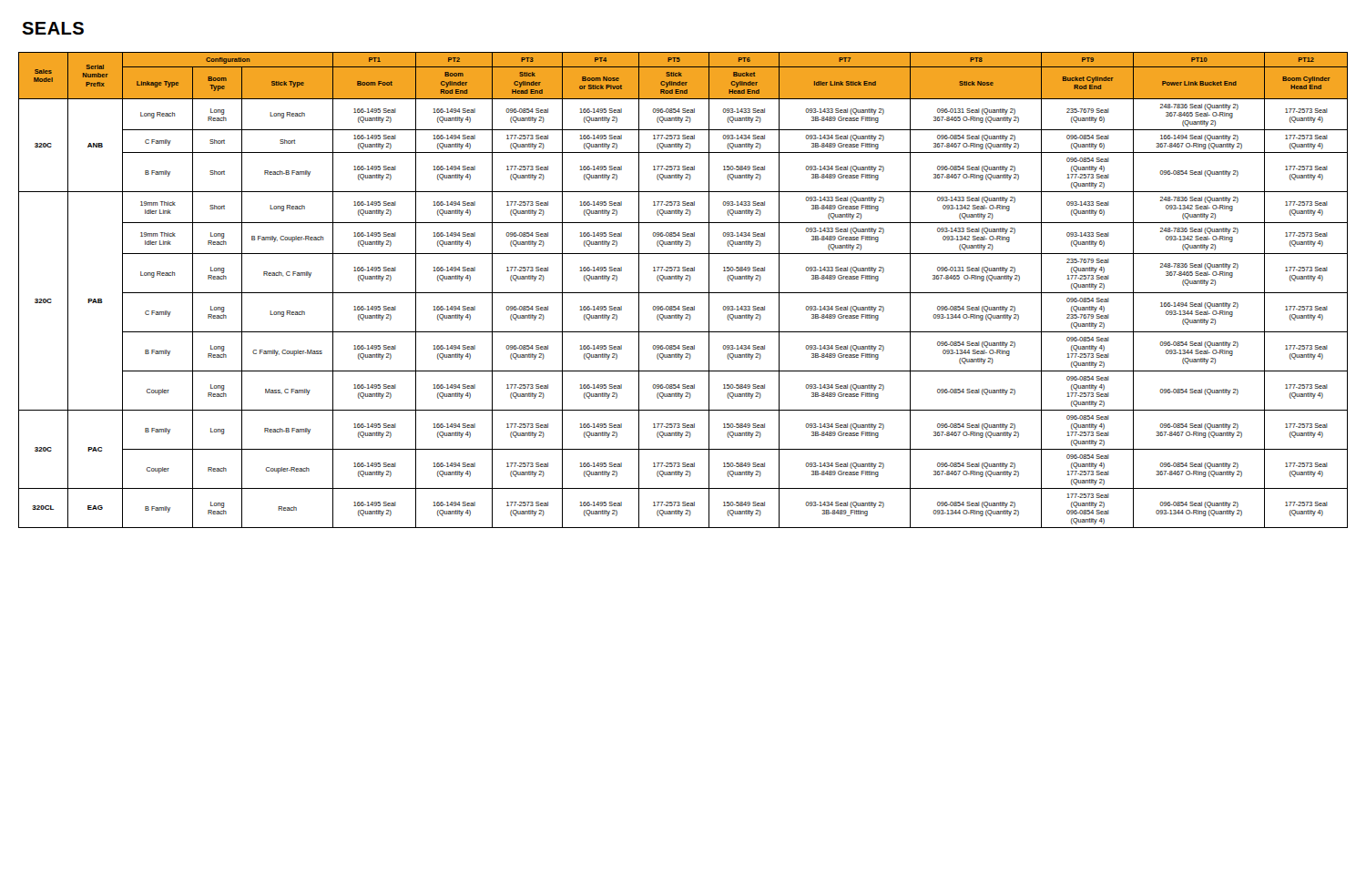SEALS
| Sales Model | Serial Number Prefix | Configuration | PT1 | PT2 | PT3 | PT4 | PT5 | PT6 | PT7 | PT8 | PT9 | PT10 | PT12 |
| --- | --- | --- | --- | --- | --- | --- | --- | --- | --- | --- | --- | --- | --- |
| Linkage Type | Boom Type | Stick Type | Boom Foot | Boom Cylinder Rod End | Stick Cylinder Head End | Boom Nose or Stick Pivot | Stick Cylinder Rod End | Bucket Cylinder Head End | Idler Link Stick End | Stick Nose | Bucket Cylinder Rod End | Power Link Bucket End | Boom Cylinder Head End |
| 320C | ANB | Long Reach | Long Reach | Long Reach | 166-1495 Seal (Quantity 2) | 166-1494 Seal (Quantity 4) | 096-0854 Seal (Quantity 2) | 166-1495 Seal (Quantity 2) | 096-0854 Seal (Quantity 2) | 093-1433 Seal (Quantity 2) | 093-1433 Seal (Quantity 2) 3B-8489 Grease Fitting | 096-0131 Seal (Quantity 2) 367-8465 O-Ring (Quantity 2) | 235-7679 Seal (Quantity 6) | 248-7836 Seal (Quantity 2) 367-8465 Seal- O-Ring (Quantity 2) | 177-2573 Seal (Quantity 4) |
| C Family | Short | Short | 166-1495 Seal (Quantity 2) | 166-1494 Seal (Quantity 4) | 177-2573 Seal (Quantity 2) | 166-1495 Seal (Quantity 2) | 177-2573 Seal (Quantity 2) | 093-1434 Seal (Quantity 2) | 093-1434 Seal (Quantity 2) 3B-8489 Grease Fitting | 096-0854 Seal (Quantity 2) 367-8467 O-Ring (Quantity 2) | 096-0854 Seal (Quantity 6) | 166-1494 Seal (Quantity 2) 367-8467 O-Ring (Quantity 2) | 177-2573 Seal (Quantity 4) |
| B Family | Short | Reach-B Family | 166-1495 Seal (Quantity 2) | 166-1494 Seal (Quantity 4) | 177-2573 Seal (Quantity 2) | 166-1495 Seal (Quantity 2) | 177-2573 Seal (Quantity 2) | 150-5849 Seal (Quantity 2) | 093-1434 Seal (Quantity 2) 3B-8489 Grease Fitting | 096-0854 Seal (Quantity 2) 367-8467 O-Ring (Quantity 2) | 096-0854 Seal (Quantity 4) 177-2573 Seal (Quantity 2) | 096-0854 Seal (Quantity 2) | 177-2573 Seal (Quantity 4) |
| 320C | PAB | 19mm Thick Idler Link | Short | Long Reach | 166-1495 Seal (Quantity 2) | 166-1494 Seal (Quantity 4) | 177-2573 Seal (Quantity 2) | 166-1495 Seal (Quantity 2) | 177-2573 Seal (Quantity 2) | 093-1433 Seal (Quantity 2) | 093-1433 Seal (Quantity 2) 3B-8489 Grease Fitting (Quantity 2) | 093-1433 Seal (Quantity 2) 093-1342 Seal- O-Ring (Quantity 2) | 093-1433 Seal (Quantity 6) | 248-7836 Seal (Quantity 2) 093-1342 Seal- O-Ring (Quantity 2) | 177-2573 Seal (Quantity 4) |
| 19mm Thick Idler Link | Long Reach | B Family, Coupler-Reach | 166-1495 Seal (Quantity 2) | 166-1494 Seal (Quantity 4) | 096-0854 Seal (Quantity 2) | 166-1495 Seal (Quantity 2) | 096-0854 Seal (Quantity 2) | 093-1434 Seal (Quantity 2) | 093-1433 Seal (Quantity 2) 3B-8489 Grease Fitting (Quantity 2) | 093-1433 Seal (Quantity 2) 093-1342 Seal- O-Ring (Quantity 2) | 093-1433 Seal (Quantity 6) | 248-7836 Seal (Quantity 2) 093-1342 Seal- O-Ring (Quantity 2) | 177-2573 Seal (Quantity 4) |
| Long Reach | Long Reach | Reach, C Family | 166-1495 Seal (Quantity 2) | 166-1494 Seal (Quantity 4) | 177-2573 Seal (Quantity 2) | 166-1495 Seal (Quantity 2) | 177-2573 Seal (Quantity 2) | 150-5849 Seal (Quantity 2) | 093-1433 Seal (Quantity 2) 3B-8489 Grease Fitting | 096-0131 Seal (Quantity 2) 367-8465 O-Ring (Quantity 2) | 235-7679 Seal (Quantity 4) 177-2573 Seal (Quantity 2) | 248-7836 Seal (Quantity 2) 367-8465 Seal- O-Ring (Quantity 2) | 177-2573 Seal (Quantity 4) |
| C Family | Long Reach | Long Reach | 166-1495 Seal (Quantity 2) | 166-1494 Seal (Quantity 4) | 096-0854 Seal (Quantity 2) | 166-1495 Seal (Quantity 2) | 096-0854 Seal (Quantity 2) | 093-1433 Seal (Quantity 2) | 093-1434 Seal (Quantity 2) 3B-8489 Grease Fitting | 096-0854 Seal (Quantity 2) 093-1344 O-Ring (Quantity 2) | 096-0854 Seal (Quantity 4) 235-7679 Seal (Quantity 2) | 166-1494 Seal (Quantity 2) 093-1344 Seal- O-Ring (Quantity 2) | 177-2573 Seal (Quantity 4) |
| B Family | Long Reach | C Family, Coupler-Mass | 166-1495 Seal (Quantity 2) | 166-1494 Seal (Quantity 4) | 096-0854 Seal (Quantity 2) | 166-1495 Seal (Quantity 2) | 096-0854 Seal (Quantity 2) | 093-1434 Seal (Quantity 2) | 093-1434 Seal (Quantity 2) 3B-8489 Grease Fitting | 096-0854 Seal (Quantity 2) 093-1344 Seal- O-Ring (Quantity 2) | 096-0854 Seal (Quantity 4) 177-2573 Seal (Quantity 2) | 096-0854 Seal (Quantity 2) 093-1344 Seal- O-Ring (Quantity 2) | 177-2573 Seal (Quantity 4) |
| Coupler | Long Reach | Mass, C Family | 166-1495 Seal (Quantity 2) | 166-1494 Seal (Quantity 4) | 177-2573 Seal (Quantity 2) | 166-1495 Seal (Quantity 2) | 096-0854 Seal (Quantity 2) | 150-5849 Seal (Quantity 2) | 093-1434 Seal (Quantity 2) 3B-8489 Grease Fitting | 096-0854 Seal (Quantity 2) | 096-0854 Seal (Quantity 4) 177-2573 Seal (Quantity 2) | 096-0854 Seal (Quantity 2) | 177-2573 Seal (Quantity 4) |
| 320C | PAC | B Family | Long | Reach-B Family | 166-1495 Seal (Quantity 2) | 166-1494 Seal (Quantity 4) | 177-2573 Seal (Quantity 2) | 166-1495 Seal (Quantity 2) | 177-2573 Seal (Quantity 2) | 150-5849 Seal (Quantity 2) | 093-1434 Seal (Quantity 2) 3B-8489 Grease Fitting | 096-0854 Seal (Quantity 2) 367-8467 O-Ring (Quantity 2) | 096-0854 Seal (Quantity 4) 177-2573 Seal (Quantity 2) | 096-0854 Seal (Quantity 2) 367-8467 O-Ring (Quantity 2) | 177-2573 Seal (Quantity 4) |
| Coupler | Reach | Coupler-Reach | 166-1495 Seal (Quantity 2) | 166-1494 Seal (Quantity 4) | 177-2573 Seal (Quantity 2) | 166-1495 Seal (Quantity 2) | 177-2573 Seal (Quantity 2) | 150-5849 Seal (Quantity 2) | 093-1434 Seal (Quantity 2) 3B-8489 Grease Fitting | 096-0854 Seal (Quantity 2) 367-8467 O-Ring (Quantity 2) | 096-0854 Seal (Quantity 4) 177-2573 Seal (Quantity 2) | 096-0854 Seal (Quantity 2) 367-8467 O-Ring (Quantity 2) | 177-2573 Seal (Quantity 4) |
| 320CL | EAG | B Family | Long Reach | Reach | 166-1495 Seal (Quantity 2) | 166-1494 Seal (Quantity 4) | 177-2573 Seal (Quantity 2) | 166-1495 Seal (Quantity 2) | 177-2573 Seal (Quantity 2) | 150-5849 Seal (Quantity 2) | 093-1434 Seal (Quantity 2) 3B-8489_Fitting | 096-0854 Seal (Quantity 2) 093-1344 O-Ring (Quantity 2) | 177-2573 Seal (Quantity 2) 096-0854 Seal (Quantity 4) | 096-0854 Seal (Quantity 2) 093-1344 O-Ring (Quantity 2) | 177-2573 Seal (Quantity 4) |